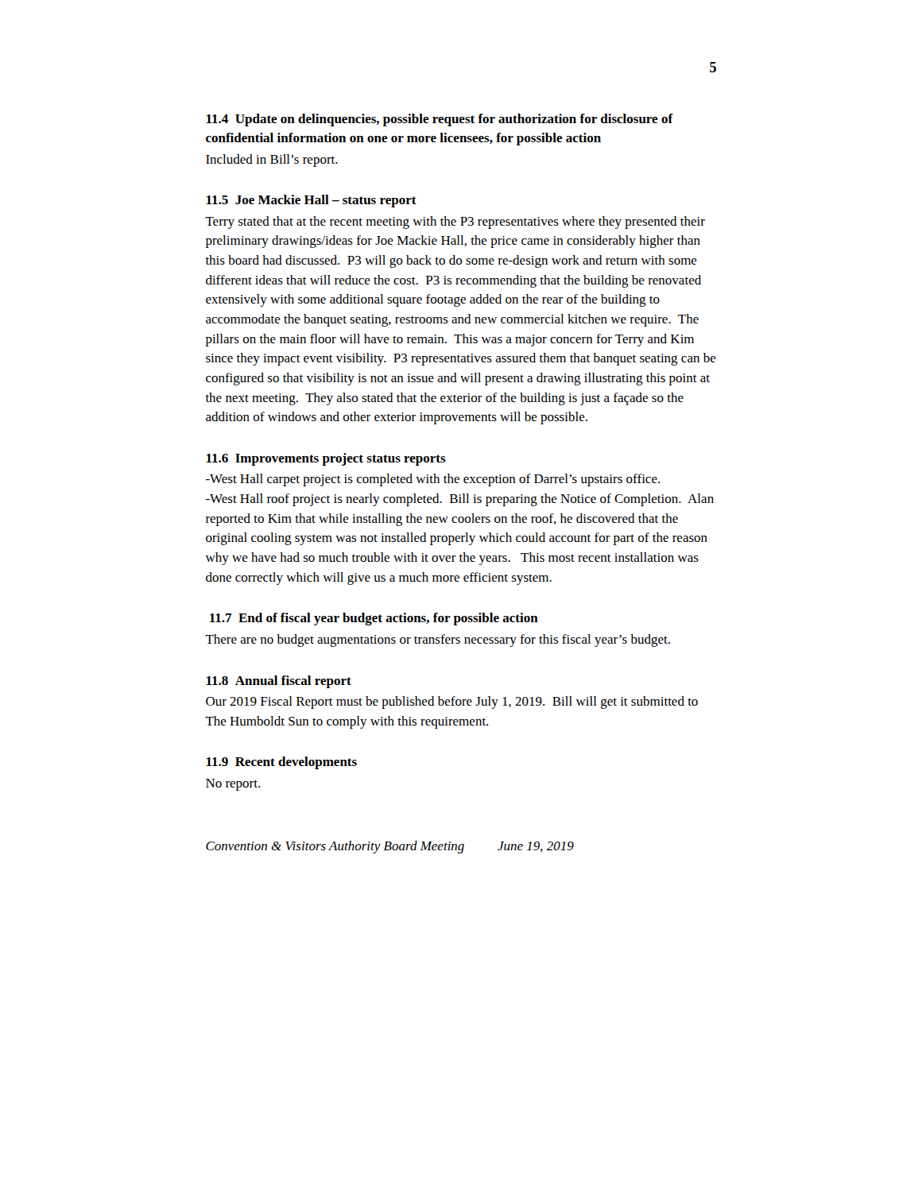5
11.4 Update on delinquencies, possible request for authorization for disclosure of confidential information on one or more licensees, for possible action
Included in Bill’s report.
11.5 Joe Mackie Hall – status report
Terry stated that at the recent meeting with the P3 representatives where they presented their preliminary drawings/ideas for Joe Mackie Hall, the price came in considerably higher than this board had discussed. P3 will go back to do some re-design work and return with some different ideas that will reduce the cost. P3 is recommending that the building be renovated extensively with some additional square footage added on the rear of the building to accommodate the banquet seating, restrooms and new commercial kitchen we require. The pillars on the main floor will have to remain. This was a major concern for Terry and Kim since they impact event visibility. P3 representatives assured them that banquet seating can be configured so that visibility is not an issue and will present a drawing illustrating this point at the next meeting. They also stated that the exterior of the building is just a façade so the addition of windows and other exterior improvements will be possible.
11.6 Improvements project status reports
-West Hall carpet project is completed with the exception of Darrel’s upstairs office.
-West Hall roof project is nearly completed. Bill is preparing the Notice of Completion. Alan reported to Kim that while installing the new coolers on the roof, he discovered that the original cooling system was not installed properly which could account for part of the reason why we have had so much trouble with it over the years. This most recent installation was done correctly which will give us a much more efficient system.
11.7 End of fiscal year budget actions, for possible action
There are no budget augmentations or transfers necessary for this fiscal year’s budget.
11.8 Annual fiscal report
Our 2019 Fiscal Report must be published before July 1, 2019. Bill will get it submitted to The Humboldt Sun to comply with this requirement.
11.9 Recent developments
No report.
Convention & Visitors Authority Board Meeting June 19, 2019